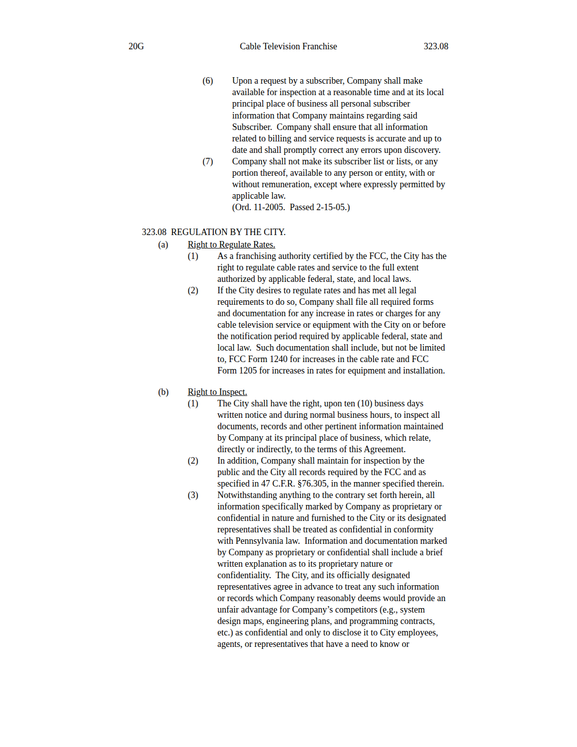20G
Cable Television Franchise
323.08
(6)
Upon a request by a subscriber, Company shall make available for inspection at a reasonable time and at its local principal place of business all personal subscriber information that Company maintains regarding said Subscriber. Company shall ensure that all information related to billing and service requests is accurate and up to date and shall promptly correct any errors upon discovery.
(7)
Company shall not make its subscriber list or lists, or any portion thereof, available to any person or entity, with or without remuneration, except where expressly permitted by applicable law.
(Ord. 11-2005. Passed 2-15-05.)
323.08 REGULATION BY THE CITY.
(a)
Right to Regulate Rates.
(1)
As a franchising authority certified by the FCC, the City has the right to regulate cable rates and service to the full extent authorized by applicable federal, state, and local laws.
(2)
If the City desires to regulate rates and has met all legal requirements to do so, Company shall file all required forms and documentation for any increase in rates or charges for any cable television service or equipment with the City on or before the notification period required by applicable federal, state and local law. Such documentation shall include, but not be limited to, FCC Form 1240 for increases in the cable rate and FCC Form 1205 for increases in rates for equipment and installation.
(b)
Right to Inspect.
(1)
The City shall have the right, upon ten (10) business days written notice and during normal business hours, to inspect all documents, records and other pertinent information maintained by Company at its principal place of business, which relate, directly or indirectly, to the terms of this Agreement.
(2)
In addition, Company shall maintain for inspection by the public and the City all records required by the FCC and as specified in 47 C.F.R. §76.305, in the manner specified therein.
(3)
Notwithstanding anything to the contrary set forth herein, all information specifically marked by Company as proprietary or confidential in nature and furnished to the City or its designated representatives shall be treated as confidential in conformity with Pennsylvania law. Information and documentation marked by Company as proprietary or confidential shall include a brief written explanation as to its proprietary nature or confidentiality. The City, and its officially designated representatives agree in advance to treat any such information or records which Company reasonably deems would provide an unfair advantage for Company’s competitors (e.g., system design maps, engineering plans, and programming contracts, etc.) as confidential and only to disclose it to City employees, agents, or representatives that have a need to know or